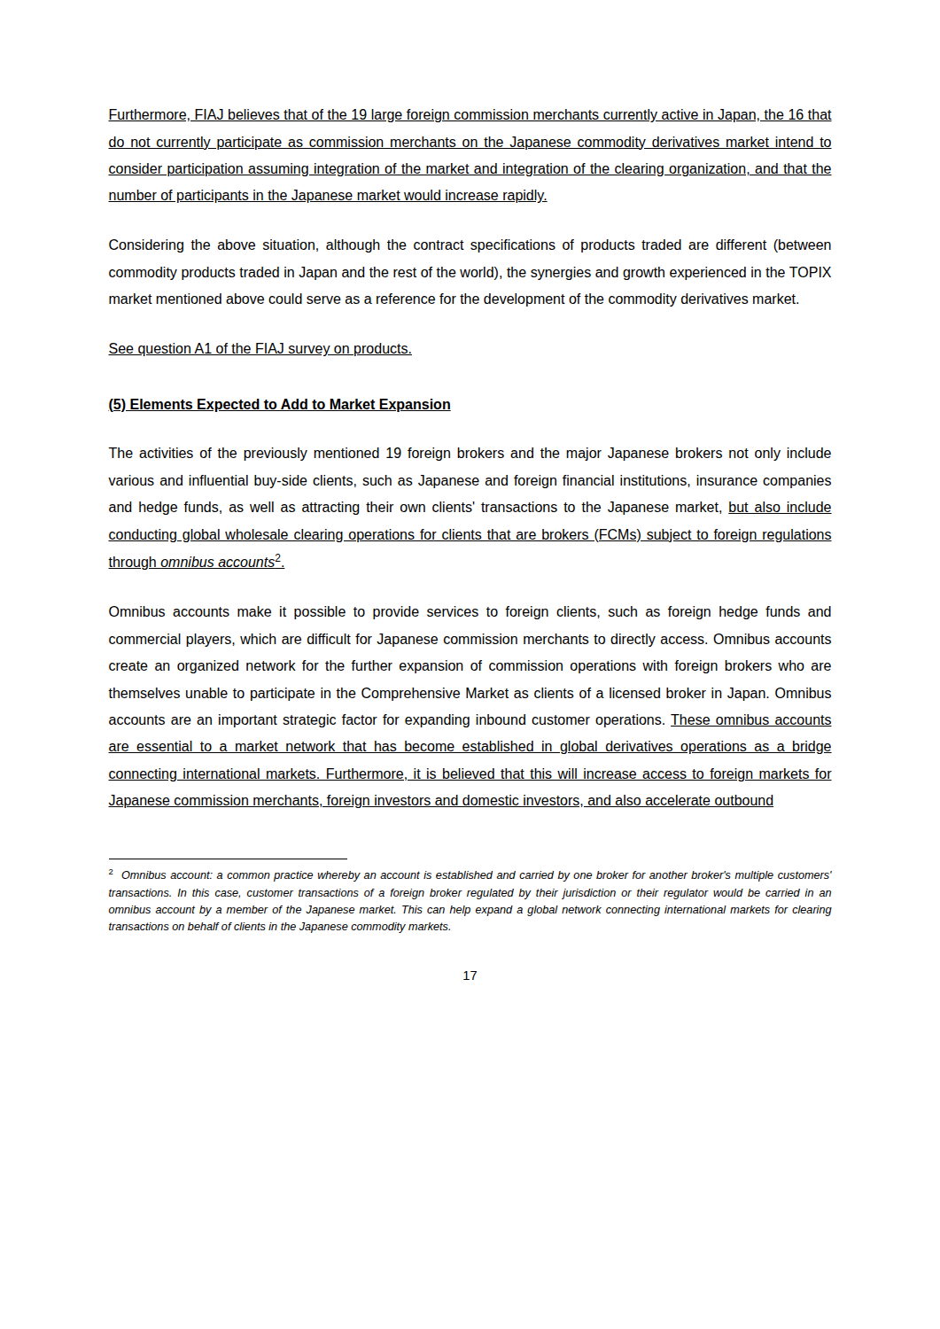Furthermore, FIAJ believes that of the 19 large foreign commission merchants currently active in Japan, the 16 that do not currently participate as commission merchants on the Japanese commodity derivatives market intend to consider participation assuming integration of the market and integration of the clearing organization, and that the number of participants in the Japanese market would increase rapidly.
Considering the above situation, although the contract specifications of products traded are different (between commodity products traded in Japan and the rest of the world), the synergies and growth experienced in the TOPIX market mentioned above could serve as a reference for the development of the commodity derivatives market.
See question A1 of the FIAJ survey on products.
(5) Elements Expected to Add to Market Expansion
The activities of the previously mentioned 19 foreign brokers and the major Japanese brokers not only include various and influential buy-side clients, such as Japanese and foreign financial institutions, insurance companies and hedge funds, as well as attracting their own clients' transactions to the Japanese market, but also include conducting global wholesale clearing operations for clients that are brokers (FCMs) subject to foreign regulations through omnibus accounts 2.
Omnibus accounts make it possible to provide services to foreign clients, such as foreign hedge funds and commercial players, which are difficult for Japanese commission merchants to directly access. Omnibus accounts create an organized network for the further expansion of commission operations with foreign brokers who are themselves unable to participate in the Comprehensive Market as clients of a licensed broker in Japan. Omnibus accounts are an important strategic factor for expanding inbound customer operations. These omnibus accounts are essential to a market network that has become established in global derivatives operations as a bridge connecting international markets. Furthermore, it is believed that this will increase access to foreign markets for Japanese commission merchants, foreign investors and domestic investors, and also accelerate outbound
2 Omnibus account: a common practice whereby an account is established and carried by one broker for another broker's multiple customers' transactions. In this case, customer transactions of a foreign broker regulated by their jurisdiction or their regulator would be carried in an omnibus account by a member of the Japanese market. This can help expand a global network connecting international markets for clearing transactions on behalf of clients in the Japanese commodity markets.
17